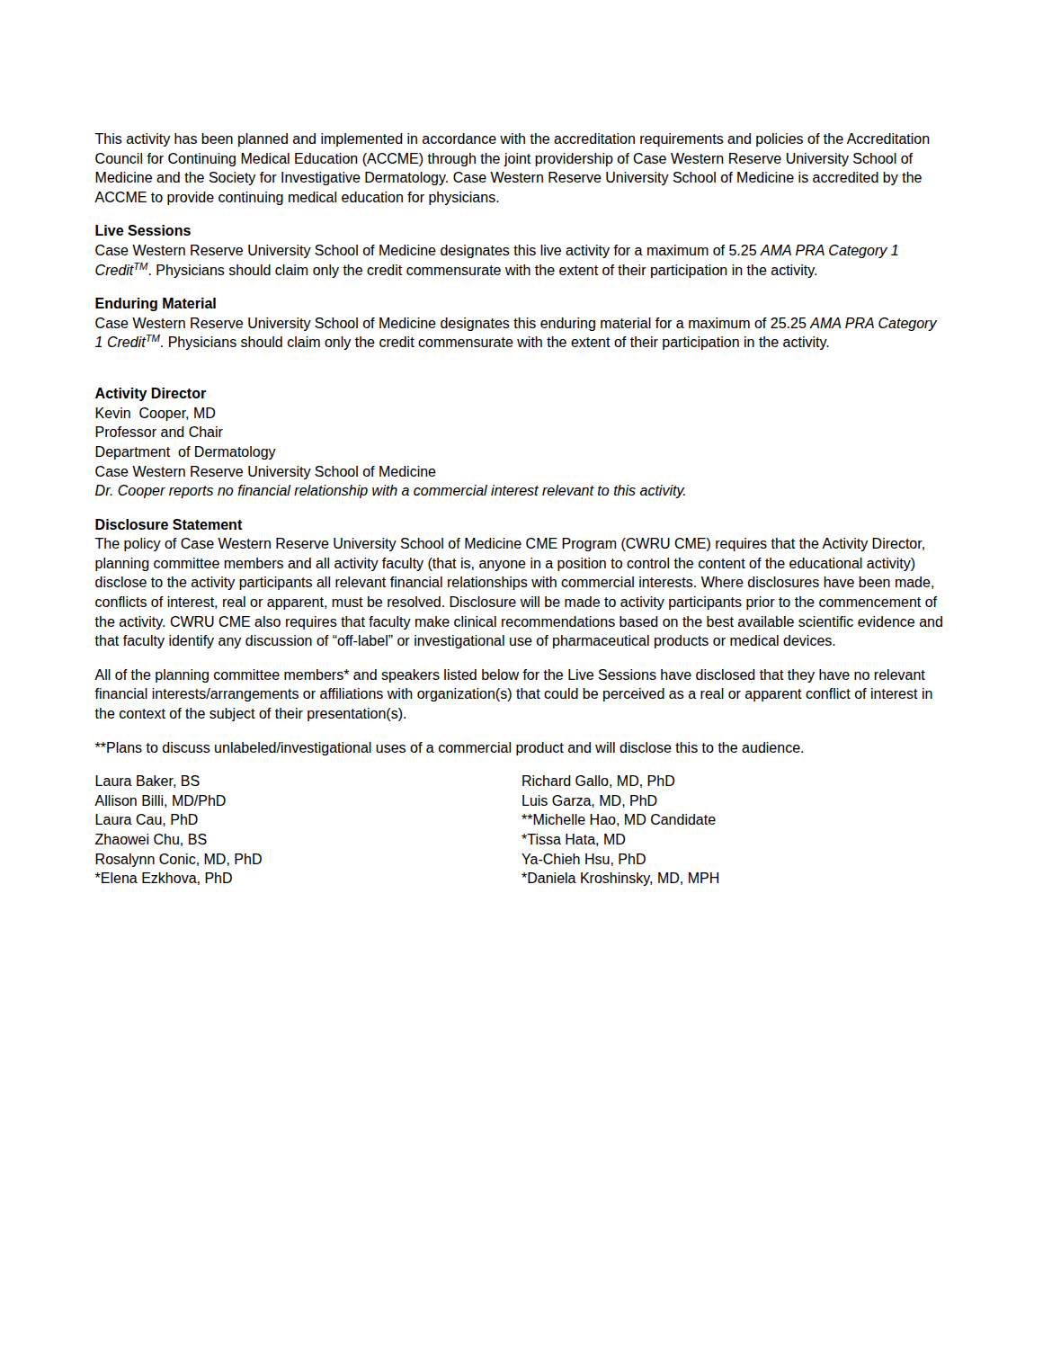This activity has been planned and implemented in accordance with the accreditation requirements and policies of the Accreditation Council for Continuing Medical Education (ACCME) through the joint providership of Case Western Reserve University School of Medicine and the Society for Investigative Dermatology. Case Western Reserve University School of Medicine is accredited by the ACCME to provide continuing medical education for physicians.
Live Sessions
Case Western Reserve University School of Medicine designates this live activity for a maximum of 5.25 AMA PRA Category 1 CreditTM. Physicians should claim only the credit commensurate with the extent of their participation in the activity.
Enduring Material
Case Western Reserve University School of Medicine designates this enduring material for a maximum of 25.25 AMA PRA Category 1 CreditTM. Physicians should claim only the credit commensurate with the extent of their participation in the activity.
Activity Director
Kevin Cooper, MD
Professor and Chair
Department of Dermatology
Case Western Reserve University School of Medicine
Dr. Cooper reports no financial relationship with a commercial interest relevant to this activity.
Disclosure Statement
The policy of Case Western Reserve University School of Medicine CME Program (CWRU CME) requires that the Activity Director, planning committee members and all activity faculty (that is, anyone in a position to control the content of the educational activity) disclose to the activity participants all relevant financial relationships with commercial interests. Where disclosures have been made, conflicts of interest, real or apparent, must be resolved. Disclosure will be made to activity participants prior to the commencement of the activity. CWRU CME also requires that faculty make clinical recommendations based on the best available scientific evidence and that faculty identify any discussion of “off-label” or investigational use of pharmaceutical products or medical devices.
All of the planning committee members* and speakers listed below for the Live Sessions have disclosed that they have no relevant financial interests/arrangements or affiliations with organization(s) that could be perceived as a real or apparent conflict of interest in the context of the subject of their presentation(s).
**Plans to discuss unlabeled/investigational uses of a commercial product and will disclose this to the audience.
| Laura Baker, BS | Richard Gallo, MD, PhD |
| Allison Billi, MD/PhD | Luis Garza, MD, PhD |
| Laura Cau, PhD | **Michelle Hao, MD Candidate |
| Zhaowei Chu, BS | *Tissa Hata, MD |
| Rosalynn Conic, MD, PhD | Ya-Chieh Hsu, PhD |
| *Elena Ezkhova, PhD | *Daniela Kroshinsky, MD, MPH |